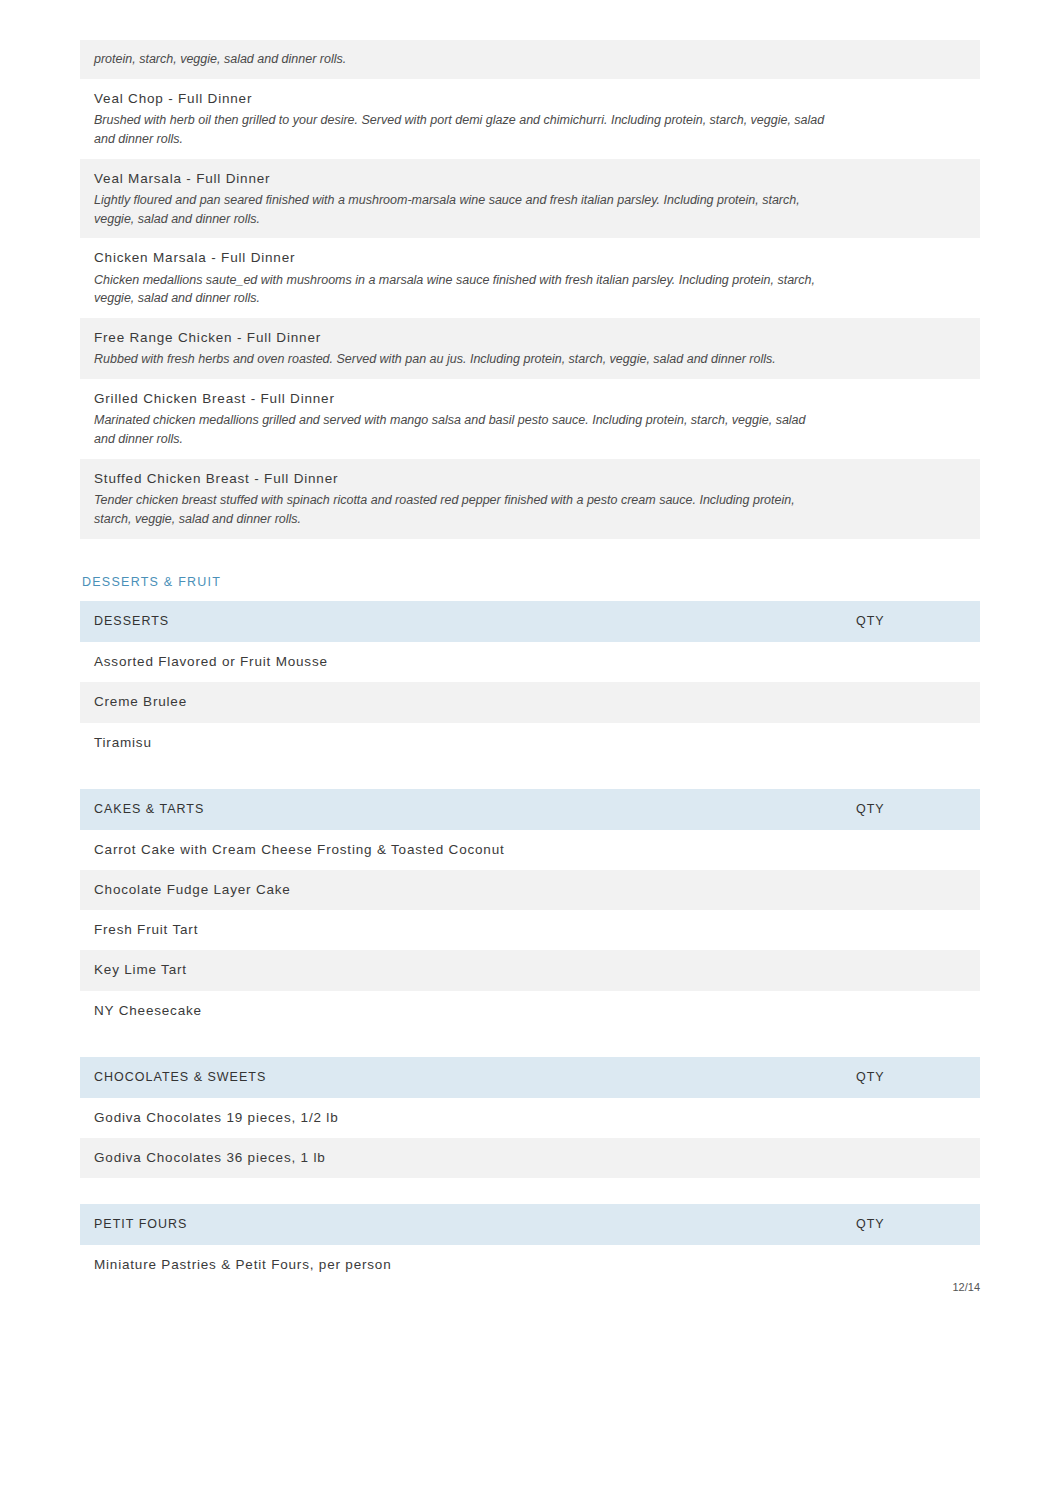| protein, starch, veggie, salad and dinner rolls. | |
| Veal Chop - Full Dinner Brushed with herb oil then grilled to your desire. Served with port demi glaze and chimichurri. Including protein, starch, veggie, salad and dinner rolls. | |
| Veal Marsala - Full Dinner Lightly floured and pan seared finished with a mushroom-marsala wine sauce and fresh italian parsley. Including protein, starch, veggie, salad and dinner rolls. | |
| Chicken Marsala - Full Dinner Chicken medallions saute_ed with mushrooms in a marsala wine sauce finished with fresh italian parsley. Including protein, starch, veggie, salad and dinner rolls. | |
| Free Range Chicken - Full Dinner Rubbed with fresh herbs and oven roasted. Served with pan au jus. Including protein, starch, veggie, salad and dinner rolls. | |
| Grilled Chicken Breast - Full Dinner Marinated chicken medallions grilled and served with mango salsa and basil pesto sauce. Including protein, starch, veggie, salad and dinner rolls. | |
| Stuffed Chicken Breast - Full Dinner Tender chicken breast stuffed with spinach ricotta and roasted red pepper finished with a pesto cream sauce. Including protein, starch, veggie, salad and dinner rolls. | |
DESSERTS & FRUIT
| DESSERTS | QTY |
| Assorted Flavored or Fruit Mousse | |
| Creme Brulee | |
| Tiramisu | |
| CAKES & TARTS | QTY |
| Carrot Cake with Cream Cheese Frosting & Toasted Coconut | |
| Chocolate Fudge Layer Cake | |
| Fresh Fruit Tart | |
| Key Lime Tart | |
| NY Cheesecake | |
| CHOCOLATES & SWEETS | QTY |
| Godiva Chocolates 19 pieces, 1/2 lb | |
| Godiva Chocolates 36 pieces, 1 lb | |
| PETIT FOURS | QTY |
| Miniature Pastries & Petit Fours, per person | |
12/14